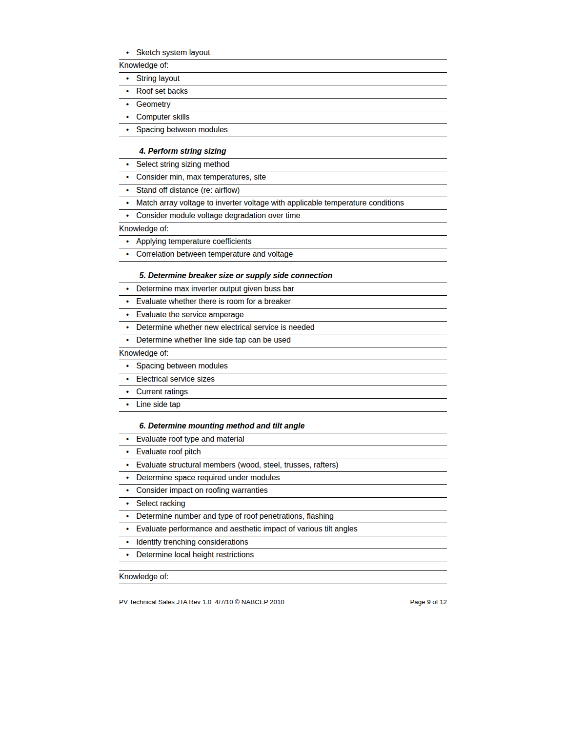Sketch system layout
Knowledge of:
String layout
Roof set backs
Geometry
Computer skills
Spacing between modules
4. Perform string sizing
Select string sizing method
Consider min, max temperatures, site
Stand off distance (re: airflow)
Match array voltage to inverter voltage with applicable temperature conditions
Consider module voltage degradation over time
Knowledge of:
Applying temperature coefficients
Correlation between temperature and voltage
5. Determine breaker size or supply side connection
Determine max inverter output given buss bar
Evaluate whether there is room for a breaker
Evaluate the service amperage
Determine whether new electrical service is needed
Determine whether line side tap can be used
Knowledge of:
Spacing between modules
Electrical service sizes
Current ratings
Line side tap
6. Determine mounting method and tilt angle
Evaluate roof type and material
Evaluate roof pitch
Evaluate structural members (wood, steel, trusses, rafters)
Determine space required under modules
Consider impact on roofing warranties
Select racking
Determine number and type of roof penetrations, flashing
Evaluate performance and aesthetic impact of various tilt angles
Identify trenching considerations
Determine local height restrictions
Knowledge of:
PV Technical Sales JTA Rev 1.0 4/7/10 © NABCEP 2010 Page 9 of 12